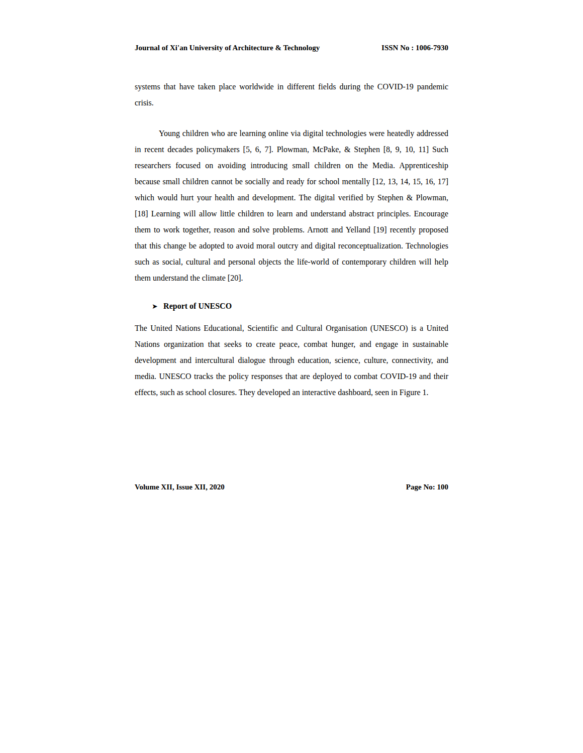Journal of Xi'an University of Architecture & Technology
ISSN No : 1006-7930
systems that have taken place worldwide in different fields during the COVID-19 pandemic crisis.
Young children who are learning online via digital technologies were heatedly addressed in recent decades policymakers [5, 6, 7]. Plowman, McPake, & Stephen [8, 9, 10, 11] Such researchers focused on avoiding introducing small children on the Media. Apprenticeship because small children cannot be socially and ready for school mentally [12, 13, 14, 15, 16, 17] which would hurt your health and development. The digital verified by Stephen & Plowman, [18] Learning will allow little children to learn and understand abstract principles. Encourage them to work together, reason and solve problems. Arnott and Yelland [19] recently proposed that this change be adopted to avoid moral outcry and digital reconceptualization. Technologies such as social, cultural and personal objects the life-world of contemporary children will help them understand the climate [20].
Report of UNESCO
The United Nations Educational, Scientific and Cultural Organisation (UNESCO) is a United Nations organization that seeks to create peace, combat hunger, and engage in sustainable development and intercultural dialogue through education, science, culture, connectivity, and media. UNESCO tracks the policy responses that are deployed to combat COVID-19 and their effects, such as school closures. They developed an interactive dashboard, seen in Figure 1.
Volume XII, Issue XII, 2020
Page No: 100